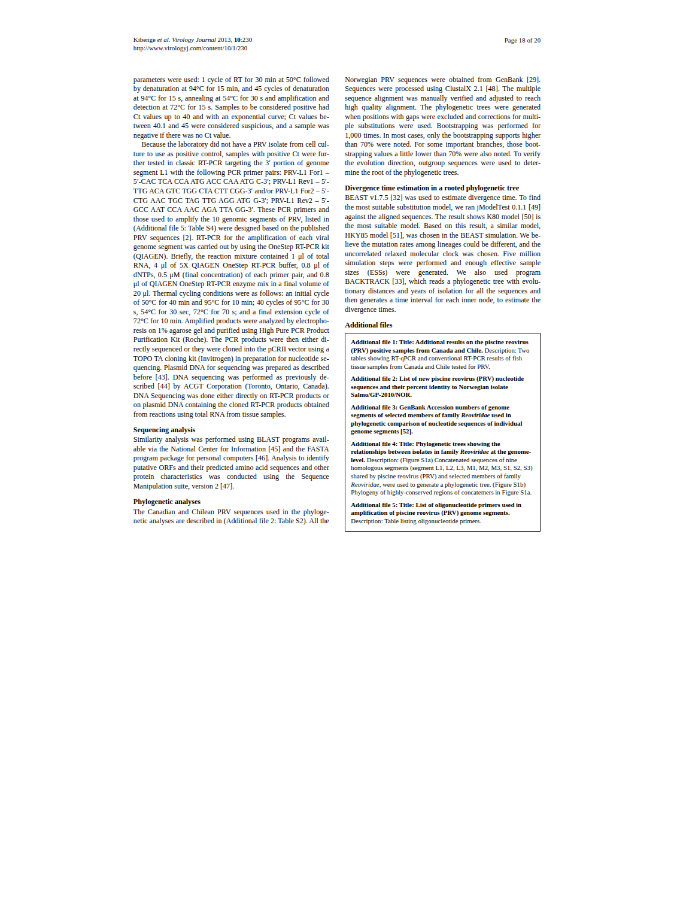Kibenge et al. Virology Journal 2013, 10:230
http://www.virologyj.com/content/10/1/230
Page 18 of 20
parameters were used: 1 cycle of RT for 30 min at 50°C followed by denaturation at 94°C for 15 min, and 45 cycles of denaturation at 94°C for 15 s, annealing at 54°C for 30 s and amplification and detection at 72°C for 15 s. Samples to be considered positive had Ct values up to 40 and with an exponential curve; Ct values between 40.1 and 45 were considered suspicious, and a sample was negative if there was no Ct value.
Because the laboratory did not have a PRV isolate from cell culture to use as positive control, samples with positive Ct were further tested in classic RT-PCR targeting the 3′ portion of genome segment L1 with the following PCR primer pairs: PRV-L1 For1 – 5′-CAC TCA CCA ATG ACC CAA ATG C-3′; PRV-L1 Rev1 – 5′-TTG ACA GTC TGG CTA CTT CGG-3′ and/or PRV-L1 For2 – 5′-CTG AAC TGC TAG TTG AGG ATG G-3′; PRV-L1 Rev2 – 5′-GCC AAT CCA AAC AGA TTA GG-3′. These PCR primers and those used to amplify the 10 genomic segments of PRV, listed in (Additional file 5: Table S4) were designed based on the published PRV sequences [2]. RT-PCR for the amplification of each viral genome segment was carried out by using the OneStep RT-PCR kit (QIAGEN). Briefly, the reaction mixture contained 1 μl of total RNA, 4 μl of 5X QIAGEN OneStep RT-PCR buffer, 0.8 μl of dNTPs, 0.5 μM (final concentration) of each primer pair, and 0.8 μl of QIAGEN OneStep RT-PCR enzyme mix in a final volume of 20 μl. Thermal cycling conditions were as follows: an initial cycle of 50°C for 40 min and 95°C for 10 min; 40 cycles of 95°C for 30 s, 54°C for 30 sec, 72°C for 70 s; and a final extension cycle of 72°C for 10 min. Amplified products were analyzed by electrophoresis on 1% agarose gel and purified using High Pure PCR Product Purification Kit (Roche). The PCR products were then either directly sequenced or they were cloned into the pCRII vector using a TOPO TA cloning kit (Invitrogen) in preparation for nucleotide sequencing. Plasmid DNA for sequencing was prepared as described before [43]. DNA sequencing was performed as previously described [44] by ACGT Corporation (Toronto, Ontario, Canada). DNA Sequencing was done either directly on RT-PCR products or on plasmid DNA containing the cloned RT-PCR products obtained from reactions using total RNA from tissue samples.
Sequencing analysis
Similarity analysis was performed using BLAST programs available via the National Center for Information [45] and the FASTA program package for personal computers [46]. Analysis to identify putative ORFs and their predicted amino acid sequences and other protein characteristics was conducted using the Sequence Manipulation suite, version 2 [47].
Phylogenetic analyses
The Canadian and Chilean PRV sequences used in the phylogenetic analyses are described in (Additional file 2: Table S2). All the Norwegian PRV sequences were obtained from GenBank [29]. Sequences were processed using ClustalX 2.1 [48]. The multiple sequence alignment was manually verified and adjusted to reach high quality alignment. The phylogenetic trees were generated when positions with gaps were excluded and corrections for multiple substitutions were used. Bootstrapping was performed for 1,000 times. In most cases, only the bootstrapping supports higher than 70% were noted. For some important branches, those bootstrapping values a little lower than 70% were also noted. To verify the evolution direction, outgroup sequences were used to determine the root of the phylogenetic trees.
Divergence time estimation in a rooted phylogenetic tree
BEAST v1.7.5 [32] was used to estimate divergence time. To find the most suitable substitution model, we ran jModelTest 0.1.1 [49] against the aligned sequences. The result shows K80 model [50] is the most suitable model. Based on this result, a similar model, HKY85 model [51], was chosen in the BEAST simulation. We believe the mutation rates among lineages could be different, and the uncorrelated relaxed molecular clock was chosen. Five million simulation steps were performed and enough effective sample sizes (ESSs) were generated. We also used program BACKTRACK [33], which reads a phylogenetic tree with evolutionary distances and years of isolation for all the sequences and then generates a time interval for each inner node, to estimate the divergence times.
Additional files
Additional file 1: Title: Additional results on the piscine reovirus (PRV) positive samples from Canada and Chile. Description: Two tables showing RT-qPCR and conventional RT-PCR results of fish tissue samples from Canada and Chile tested for PRV.
Additional file 2: List of new piscine reovirus (PRV) nucleotide sequences and their percent identity to Norwegian isolate Salmo/GP-2010/NOR.
Additional file 3: GenBank Accession numbers of genome segments of selected members of family Reoviridae used in phylogenetic comparison of nucleotide sequences of individual genome segments [52].
Additional file 4: Title: Phylogenetic trees showing the relationships between isolates in family Reoviridae at the genome-level. Description: (Figure S1a) Concatenated sequences of nine homologous segments (segment L1, L2, L3, M1, M2, M3, S1, S2, S3) shared by piscine reovirus (PRV) and selected members of family Reoviridae, were used to generate a phylogenetic tree. (Figure S1b) Phylogeny of highly-conserved regions of concatemers in Figure S1a.
Additional file 5: Title: List of oligonucleotide primers used in amplification of piscine reovirus (PRV) genome segments. Description: Table listing oligonucleotide primers.